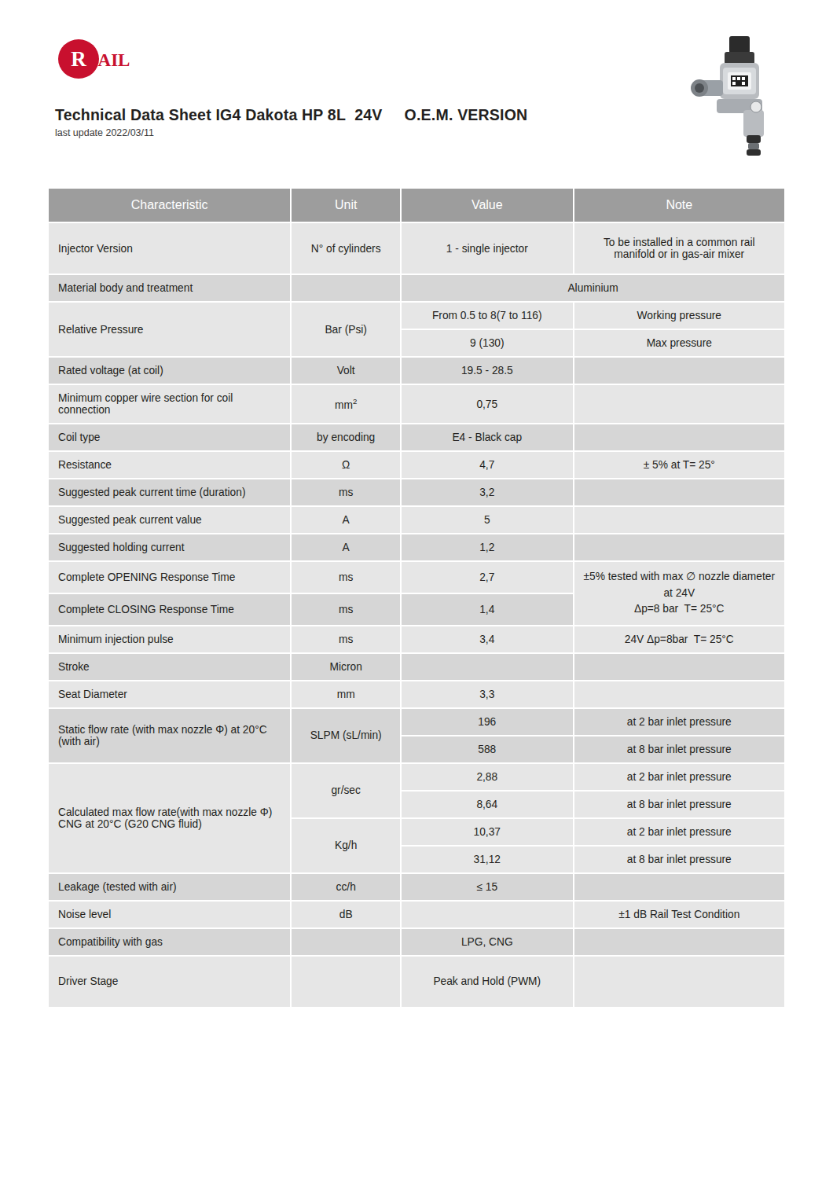R AIL
Technical Data Sheet IG4 Dakota HP 8L 24VO.E.M. VERSION
last update 2022/03/11
| Characteristic | Unit | Value | Note |
| --- | --- | --- | --- |
| Injector Version | N° of cylinders | 1 - single injector | To be installed in a common rail manifold or in gas-air mixer |
| Material body and treatment | | Aluminium |
| Relative Pressure | Bar (Psi) | From 0.5 to 8(7 to 116) | Working pressure |
| 9 (130) | Max pressure |
| Rated voltage (at coil) | Volt | 19.5 - 28.5 | |
| Minimum copper wire section for coil connection | mm 2 | 0,75 | |
| Coil type | by encoding | E4 - Black cap | |
| Resistance | Ω | 4,7 | ± 5% at T= 25° |
| Suggested peak current time (duration) | ms | 3,2 | |
| Suggested peak current value | A | 5 | |
| Suggested holding current | A | 1,2 | |
| Complete OPENING Response Time | ms | 2,7 | ±5% tested with max ∅ nozzle diameter at 24V Δp=8 bar T= 25°C |
| Complete CLOSING Response Time | ms | 1,4 |
| Minimum injection pulse | ms | 3,4 | 24V Δp=8bar T= 25°C |
| Stroke | Micron | | |
| Seat Diameter | mm | 3,3 | |
| Static flow rate (with max nozzle Φ) at 20°C (with air) | SLPM (sL/min) | 196 | at 2 bar inlet pressure |
| 588 | at 8 bar inlet pressure |
| Calculated max flow rate(with max nozzle Φ) CNG at 20°C (G20 CNG fluid) | gr/sec | 2,88 | at 2 bar inlet pressure |
| 8,64 | at 8 bar inlet pressure |
| Kg/h | 10,37 | at 2 bar inlet pressure |
| 31,12 | at 8 bar inlet pressure |
| Leakage (tested with air) | cc/h | ≤ 15 | |
| Noise level | dB | | ±1 dB Rail Test Condition |
| Compatibility with gas | | LPG, CNG | |
| Driver Stage | | Peak and Hold (PWM) | |